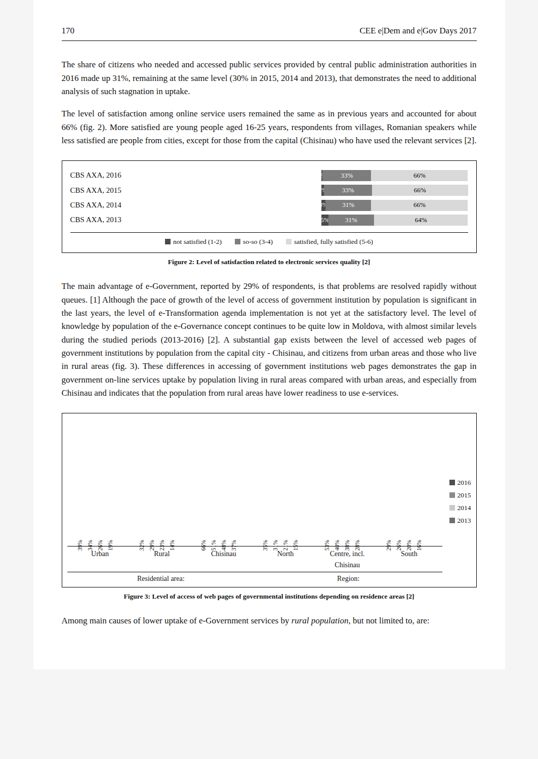170 CEE e|Dem and e|Gov Days 2017
The share of citizens who needed and accessed public services provided by central public administration authorities in 2016 made up 31%, remaining at the same level (30% in 2015, 2014 and 2013), that demonstrates the need to additional analysis of such stagnation in uptake.
The level of satisfaction among online service users remained the same as in previous years and accounted for about 66% (fig. 2). More satisfied are young people aged 16-25 years, respondents from villages, Romanian speakers while less satisfied are people from cities, except for those from the capital (Chisinau) who have used the relevant services [2].
| CBS AXA, 2016 | 1% 33% 66% |
| CBS AXA, 2015 | 2% 33% 66% |
| CBS AXA, 2014 | 3% 31% 66% |
| CBS AXA, 2013 | 5% 31% 64% |
not satisfied (1-2)
so-so (3-4)
satisfied, fully satisfied (5-6)
Figure 2: Level of satisfaction related to electronic services quality [2]
The main advantage of e-Government, reported by 29% of respondents, is that problems are resolved rapidly without queues. [1] Although the pace of growth of the level of access of government institution by population is significant in the last years, the level of e-Transformation agenda implementation is not yet at the satisfactory level. The level of knowledge by population of the e-Governance concept continues to be quite low in Moldova, with almost similar levels during the studied periods (2013-2016) [2]. A substantial gap exists between the level of accessed web pages of government institutions by population from the capital city - Chisinau, and citizens from urban areas and those who live in rural areas (fig. 3). These differences in accessing of government institutions web pages demonstrates the gap in government on-line services uptake by population living in rural areas compared with urban areas, and especially from Chisinau and indicates that the population from rural areas have lower readiness to use e-services.
39%
34%
26%
19%
32%
29%
23%
14%
66%
51%
48%
37%
35%
31%
21%
15%
53%
40%
38%
28%
29%
26%
20%
16%
Urban
Rural
Chisinau
North
Centre, incl.
Chisinau
South
Residential area:
Region:
2016
2015
2014
2013
Figure 3: Level of access of web pages of governmental institutions depending on residence areas [2]
Among main causes of lower uptake of e-Government services by rural population, but not limited to, are: